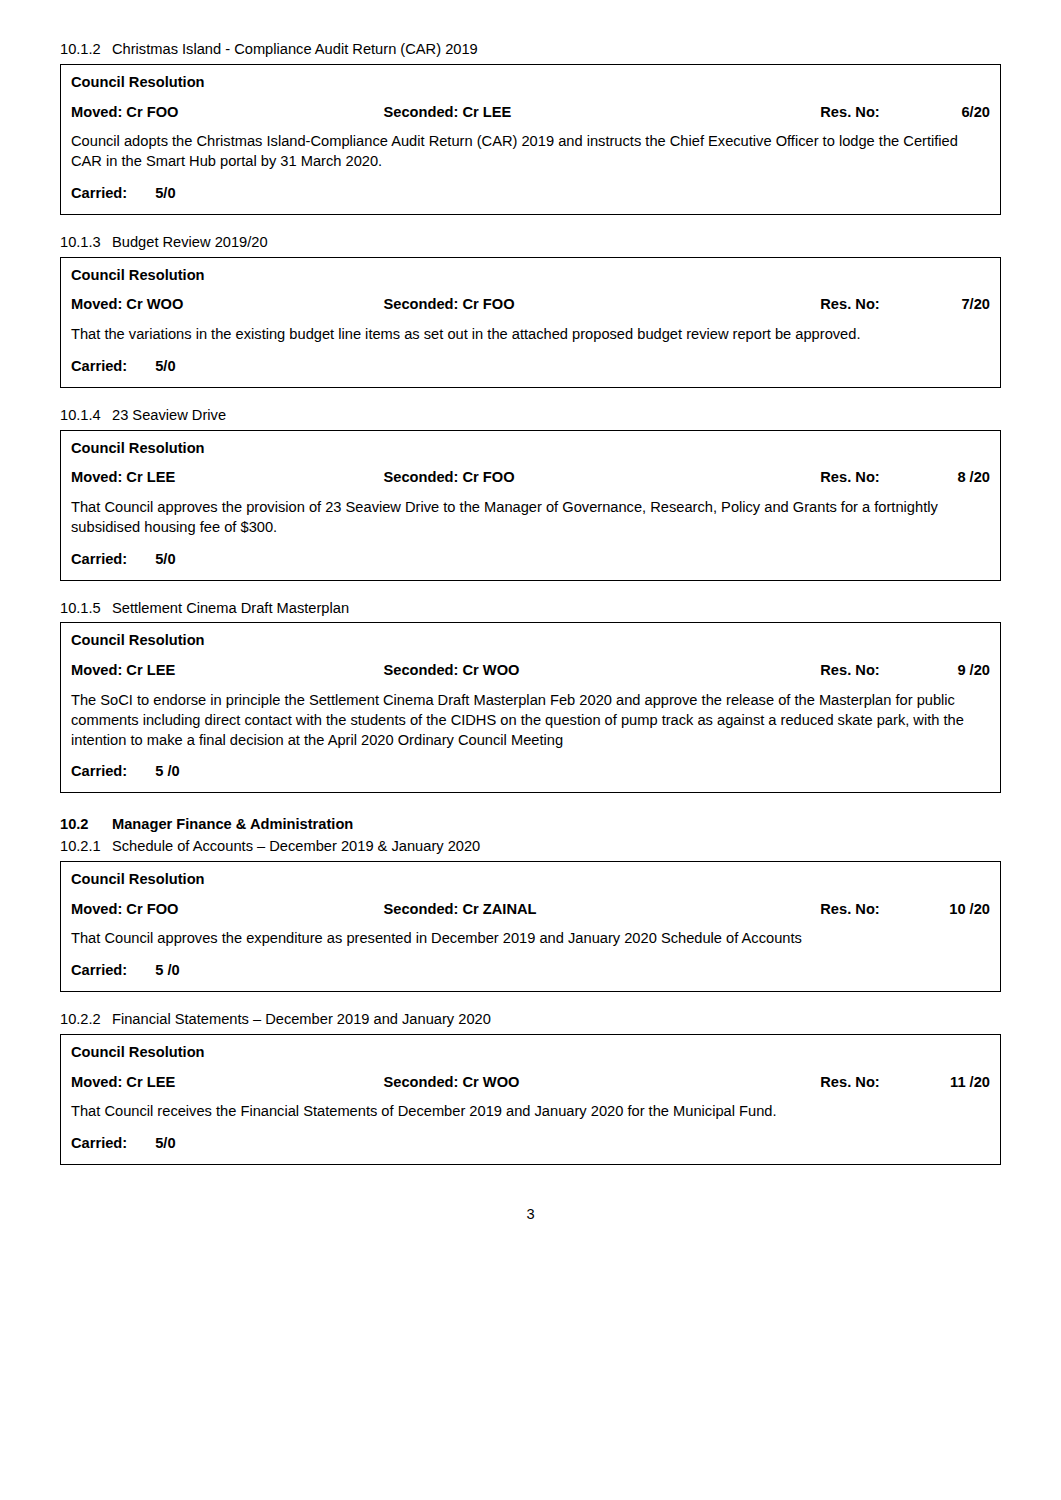10.1.2 Christmas Island - Compliance Audit Return (CAR) 2019
Council Resolution
| Moved: Cr FOO | Seconded: Cr LEE | Res. No: | 6/20 |
Council adopts the Christmas Island-Compliance Audit Return (CAR) 2019 and instructs the Chief Executive Officer to lodge the Certified CAR in the Smart Hub portal by 31 March 2020.
Carried:5/0
10.1.3 Budget Review 2019/20
Council Resolution
| Moved: Cr WOO | Seconded: Cr FOO | Res. No: | 7/20 |
That the variations in the existing budget line items as set out in the attached proposed budget review report be approved.
Carried:5/0
10.1.423 Seaview Drive
Council Resolution
| Moved: Cr LEE | Seconded: Cr FOO | Res. No: | 8 /20 |
That Council approves the provision of 23 Seaview Drive to the Manager of Governance, Research, Policy and Grants for a fortnightly subsidised housing fee of $300.
Carried:5/0
10.1.5 Settlement Cinema Draft Masterplan
Council Resolution
| Moved: Cr LEE | Seconded: Cr WOO | Res. No: | 9 /20 |
The SoCI to endorse in principle the Settlement Cinema Draft Masterplan Feb 2020 and approve the release of the Masterplan for public comments including direct contact with the students of the CIDHS on the question of pump track as against a reduced skate park, with the intention to make a final decision at the April 2020 Ordinary Council Meeting
Carried:5 /0
10.2 Manager Finance & Administration
10.2.1 Schedule of Accounts – December 2019 & January 2020
Council Resolution
| Moved: Cr FOO | Seconded: Cr ZAINAL | Res. No: | 10 /20 |
That Council approves the expenditure as presented in December 2019 and January 2020 Schedule of Accounts
Carried:5 /0
10.2.2 Financial Statements – December 2019 and January 2020
Council Resolution
| Moved: Cr LEE | Seconded: Cr WOO | Res. No: | 11 /20 |
That Council receives the Financial Statements of December 2019 and January 2020 for the Municipal Fund.
Carried:5/0
3